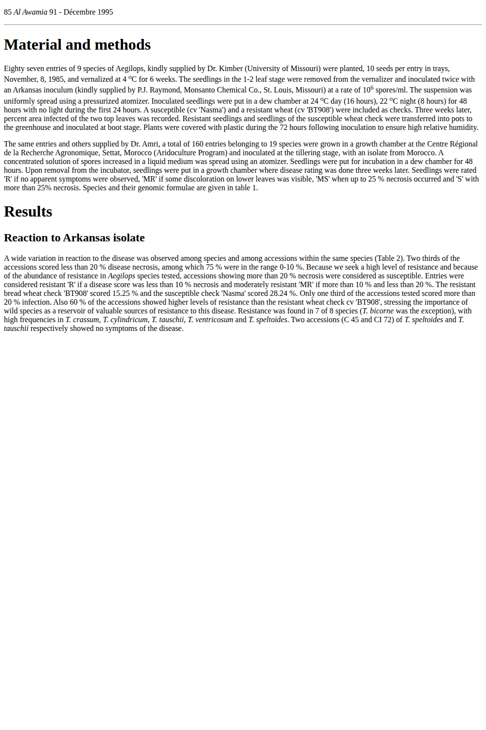85 Al Awamia 91 - Décembre 1995
Material and methods
Eighty seven entries of 9 species of Aegilops, kindly supplied by Dr. Kimber (University of Missouri) were planted, 10 seeds per entry in trays, November, 8, 1985, and vernalized at 4 oC for 6 weeks. The seedlings in the 1-2 leaf stage were removed from the vernalizer and inoculated twice with an Arkansas inoculum (kindly supplied by P.J. Raymond, Monsanto Chemical Co., St. Louis, Missouri) at a rate of 106 spores/ml. The suspension was uniformly spread using a pressurized atomizer. Inoculated seedlings were put in a dew chamber at 24 oC day (16 hours), 22 oC night (8 hours) for 48 hours with no light during the first 24 hours. A susceptible (cv 'Nasma') and a resistant wheat (cv 'BT908') were included as checks. Three weeks later, percent area infected of the two top leaves was recorded. Resistant seedlings and seedlings of the susceptible wheat check were transferred into pots to the greenhouse and inoculated at boot stage. Plants were covered with plastic during the 72 hours following inoculation to ensure high relative humidity.
The same entries and others supplied by Dr. Amri, a total of 160 entries belonging to 19 species were grown in a growth chamber at the Centre Régional de la Recherche Agronomique, Settat, Morocco (Aridoculture Program) and inoculated at the tillering stage, with an isolate from Morocco. A concentrated solution of spores increased in a liquid medium was spread using an atomizer. Seedlings were put for incubation in a dew chamber for 48 hours. Upon removal from the incubator, seedlings were put in a growth chamber where disease rating was done three weeks later. Seedlings were rated 'R' if no apparent symptoms were observed, 'MR' if some discoloration on lower leaves was visible, 'MS' when up to 25 % necrosis occurred and 'S' with more than 25% necrosis. Species and their genomic formulae are given in table 1.
Results
Reaction to Arkansas isolate
A wide variation in reaction to the disease was observed among species and among accessions within the same species (Table 2). Two thirds of the accessions scored less than 20 % disease necrosis, among which 75 % were in the range 0-10 %. Because we seek a high level of resistance and because of the abundance of resistance in Aegilops species tested, accessions showing more than 20 % necrosis were considered as susceptible. Entries were considered resistant 'R' if a disease score was less than 10 % necrosis and moderately resistant 'MR' if more than 10 % and less than 20 %. The resistant bread wheat check 'BT908' scored 15.25 % and the susceptible check 'Nasma' scored 28.24 %. Only one third of the accessions tested scored more than 20 % infection. Also 60 % of the accessions showed higher levels of resistance than the resistant wheat check cv 'BT908', stressing the importance of wild species as a reservoir of valuable sources of resistance to this disease. Resistance was found in 7 of 8 species (T. bicorne was the exception), with high frequencies in T. crassum, T. cylindricum, T. tauschii, T. ventricosum and T. speltoides. Two accessions (C 45 and CI 72) of T. speltoides and T. tauschii respectively showed no symptoms of the disease.